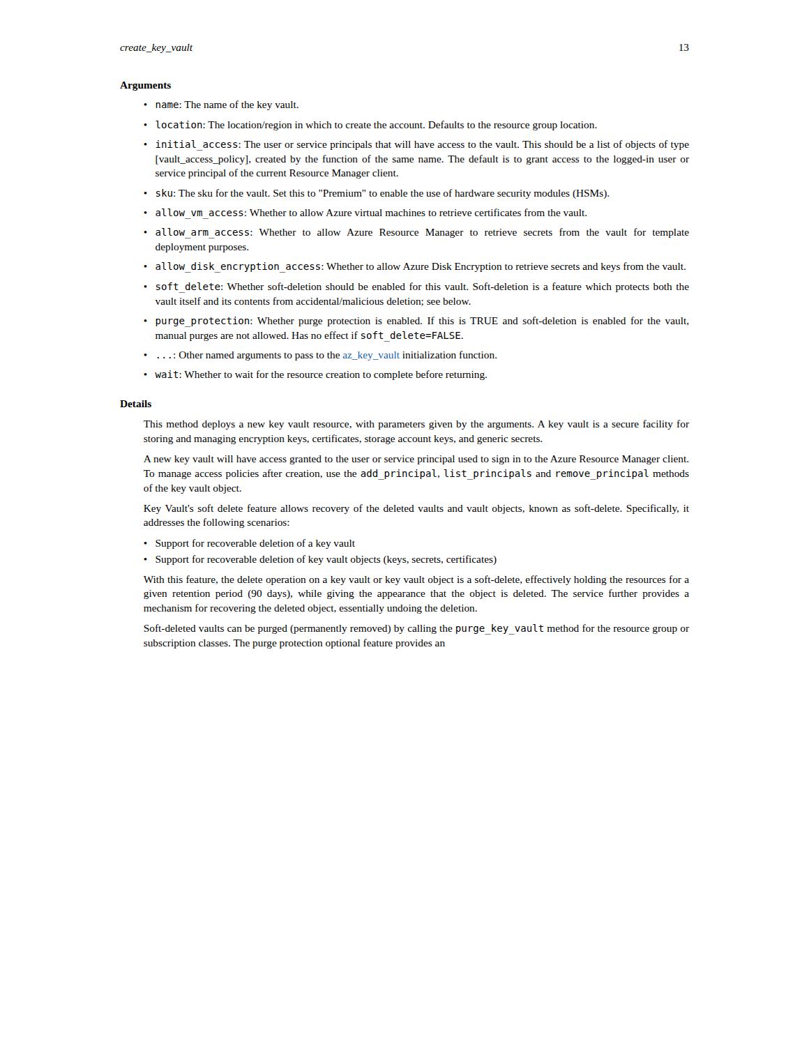create_key_vault 13
Arguments
name: The name of the key vault.
location: The location/region in which to create the account. Defaults to the resource group location.
initial_access: The user or service principals that will have access to the vault. This should be a list of objects of type [vault_access_policy], created by the function of the same name. The default is to grant access to the logged-in user or service principal of the current Resource Manager client.
sku: The sku for the vault. Set this to "Premium" to enable the use of hardware security modules (HSMs).
allow_vm_access: Whether to allow Azure virtual machines to retrieve certificates from the vault.
allow_arm_access: Whether to allow Azure Resource Manager to retrieve secrets from the vault for template deployment purposes.
allow_disk_encryption_access: Whether to allow Azure Disk Encryption to retrieve secrets and keys from the vault.
soft_delete: Whether soft-deletion should be enabled for this vault. Soft-deletion is a feature which protects both the vault itself and its contents from accidental/malicious deletion; see below.
purge_protection: Whether purge protection is enabled. If this is TRUE and soft-deletion is enabled for the vault, manual purges are not allowed. Has no effect if soft_delete=FALSE.
...: Other named arguments to pass to the az_key_vault initialization function.
wait: Whether to wait for the resource creation to complete before returning.
Details
This method deploys a new key vault resource, with parameters given by the arguments. A key vault is a secure facility for storing and managing encryption keys, certificates, storage account keys, and generic secrets.
A new key vault will have access granted to the user or service principal used to sign in to the Azure Resource Manager client. To manage access policies after creation, use the add_principal, list_principals and remove_principal methods of the key vault object.
Key Vault's soft delete feature allows recovery of the deleted vaults and vault objects, known as soft-delete. Specifically, it addresses the following scenarios:
Support for recoverable deletion of a key vault
Support for recoverable deletion of key vault objects (keys, secrets, certificates)
With this feature, the delete operation on a key vault or key vault object is a soft-delete, effectively holding the resources for a given retention period (90 days), while giving the appearance that the object is deleted. The service further provides a mechanism for recovering the deleted object, essentially undoing the deletion.
Soft-deleted vaults can be purged (permanently removed) by calling the purge_key_vault method for the resource group or subscription classes. The purge protection optional feature provides an